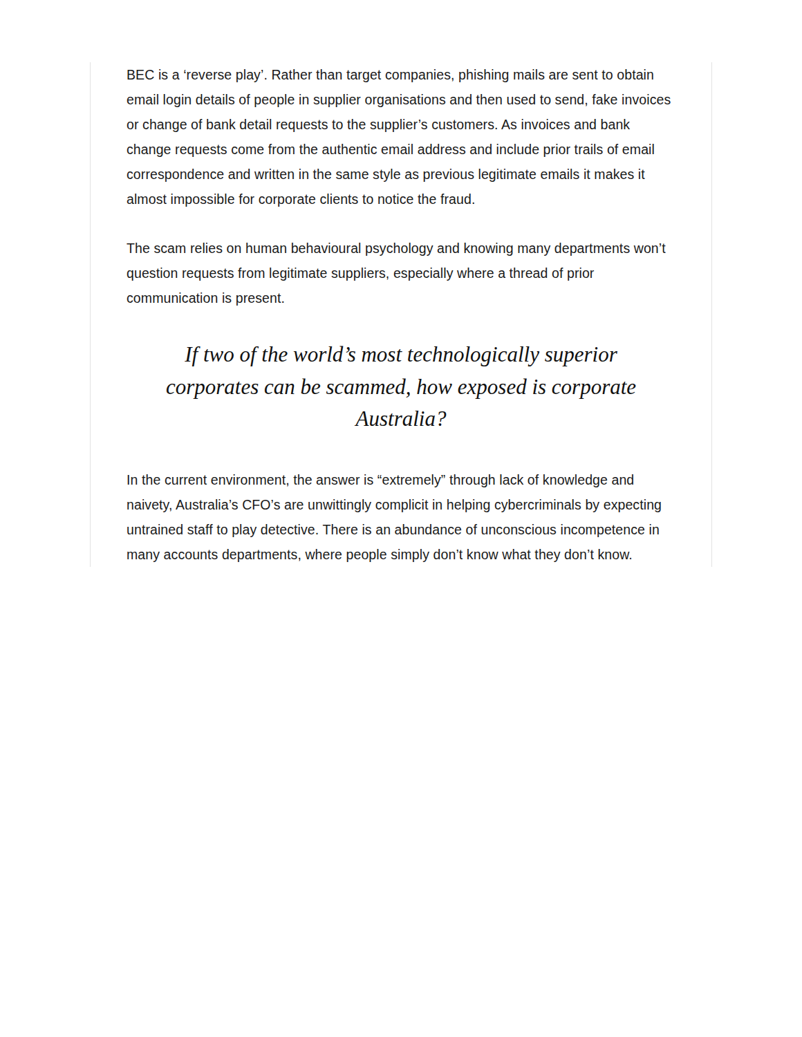BEC is a ‘reverse play’. Rather than target companies, phishing mails are sent to obtain email login details of people in supplier organisations and then used to send, fake invoices or change of bank detail requests to the supplier’s customers. As invoices and bank change requests come from the authentic email address and include prior trails of email correspondence and written in the same style as previous legitimate emails it makes it almost impossible for corporate clients to notice the fraud.
The scam relies on human behavioural psychology and knowing many departments won’t question requests from legitimate suppliers, especially where a thread of prior communication is present.
If two of the world’s most technologically superior corporates can be scammed, how exposed is corporate Australia?
In the current environment, the answer is “extremely” through lack of knowledge and naivety, Australia’s CFO’s are unwittingly complicit in helping cybercriminals by expecting untrained staff to play detective. There is an abundance of unconscious incompetence in many accounts departments, where people simply don’t know what they don’t know.